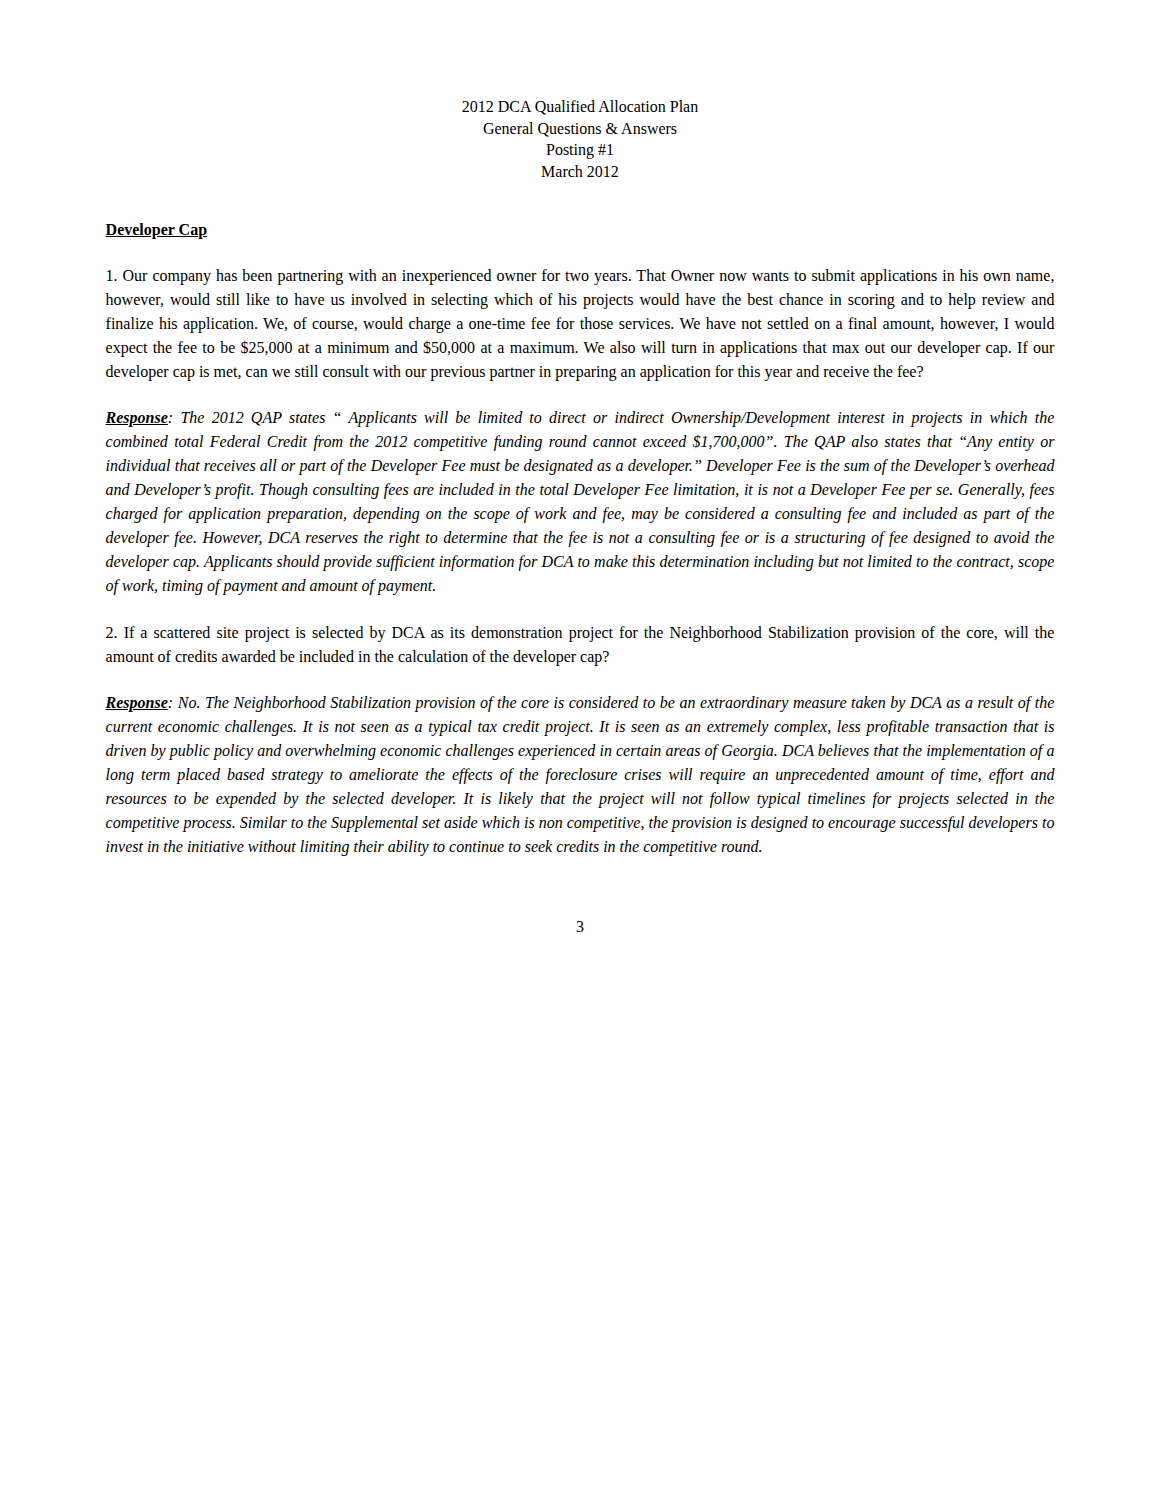2012 DCA Qualified Allocation Plan
General Questions & Answers
Posting #1
March 2012
Developer Cap
1. Our company has been partnering with an inexperienced owner for two years. That Owner now wants to submit applications in his own name, however, would still like to have us involved in selecting which of his projects would have the best chance in scoring and to help review and finalize his application. We, of course, would charge a one-time fee for those services. We have not settled on a final amount, however, I would expect the fee to be $25,000 at a minimum and $50,000 at a maximum. We also will turn in applications that max out our developer cap. If our developer cap is met, can we still consult with our previous partner in preparing an application for this year and receive the fee?
Response: The 2012 QAP states “ Applicants will be limited to direct or indirect Ownership/Development interest in projects in which the combined total Federal Credit from the 2012 competitive funding round cannot exceed $1,700,000”. The QAP also states that “Any entity or individual that receives all or part of the Developer Fee must be designated as a developer.” Developer Fee is the sum of the Developer’s overhead and Developer’s profit. Though consulting fees are included in the total Developer Fee limitation, it is not a Developer Fee per se. Generally, fees charged for application preparation, depending on the scope of work and fee, may be considered a consulting fee and included as part of the developer fee. However, DCA reserves the right to determine that the fee is not a consulting fee or is a structuring of fee designed to avoid the developer cap. Applicants should provide sufficient information for DCA to make this determination including but not limited to the contract, scope of work, timing of payment and amount of payment.
2. If a scattered site project is selected by DCA as its demonstration project for the Neighborhood Stabilization provision of the core, will the amount of credits awarded be included in the calculation of the developer cap?
Response: No. The Neighborhood Stabilization provision of the core is considered to be an extraordinary measure taken by DCA as a result of the current economic challenges. It is not seen as a typical tax credit project. It is seen as an extremely complex, less profitable transaction that is driven by public policy and overwhelming economic challenges experienced in certain areas of Georgia. DCA believes that the implementation of a long term placed based strategy to ameliorate the effects of the foreclosure crises will require an unprecedented amount of time, effort and resources to be expended by the selected developer. It is likely that the project will not follow typical timelines for projects selected in the competitive process. Similar to the Supplemental set aside which is non competitive, the provision is designed to encourage successful developers to invest in the initiative without limiting their ability to continue to seek credits in the competitive round.
3